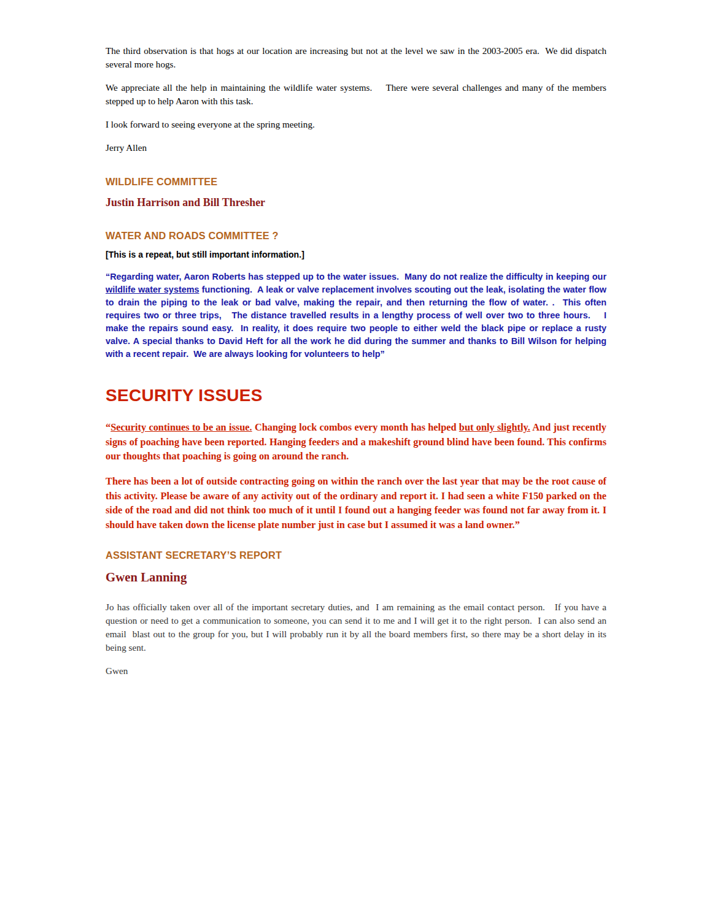The third observation is that hogs at our location are increasing but not at the level we saw in the 2003-2005 era. We did dispatch several more hogs.
We appreciate all the help in maintaining the wildlife water systems. There were several challenges and many of the members stepped up to help Aaron with this task.
I look forward to seeing everyone at the spring meeting.
Jerry Allen
WILDLIFE COMMITTEE
Justin Harrison and Bill Thresher
WATER AND ROADS COMMITTEE ?
[This is a repeat, but still important information.]
“Regarding water, Aaron Roberts has stepped up to the water issues. Many do not realize the difficulty in keeping our wildlife water systems functioning. A leak or valve replacement involves scouting out the leak, isolating the water flow to drain the piping to the leak or bad valve, making the repair, and then returning the flow of water. . This often requires two or three trips, The distance travelled results in a lengthy process of well over two to three hours. I make the repairs sound easy. In reality, it does require two people to either weld the black pipe or replace a rusty valve. A special thanks to David Heft for all the work he did during the summer and thanks to Bill Wilson for helping with a recent repair. We are always looking for volunteers to help”
SECURITY ISSUES
“Security continues to be an issue. Changing lock combos every month has helped but only slightly. And just recently signs of poaching have been reported. Hanging feeders and a makeshift ground blind have been found. This confirms our thoughts that poaching is going on around the ranch.
There has been a lot of outside contracting going on within the ranch over the last year that may be the root cause of this activity. Please be aware of any activity out of the ordinary and report it. I had seen a white F150 parked on the side of the road and did not think too much of it until I found out a hanging feeder was found not far away from it. I should have taken down the license plate number just in case but I assumed it was a land owner.”
ASSISTANT SECRETARY’S REPORT
Gwen Lanning
Jo has officially taken over all of the important secretary duties, and I am remaining as the email contact person. If you have a question or need to get a communication to someone, you can send it to me and I will get it to the right person. I can also send an email blast out to the group for you, but I will probably run it by all the board members first, so there may be a short delay in its being sent.
Gwen